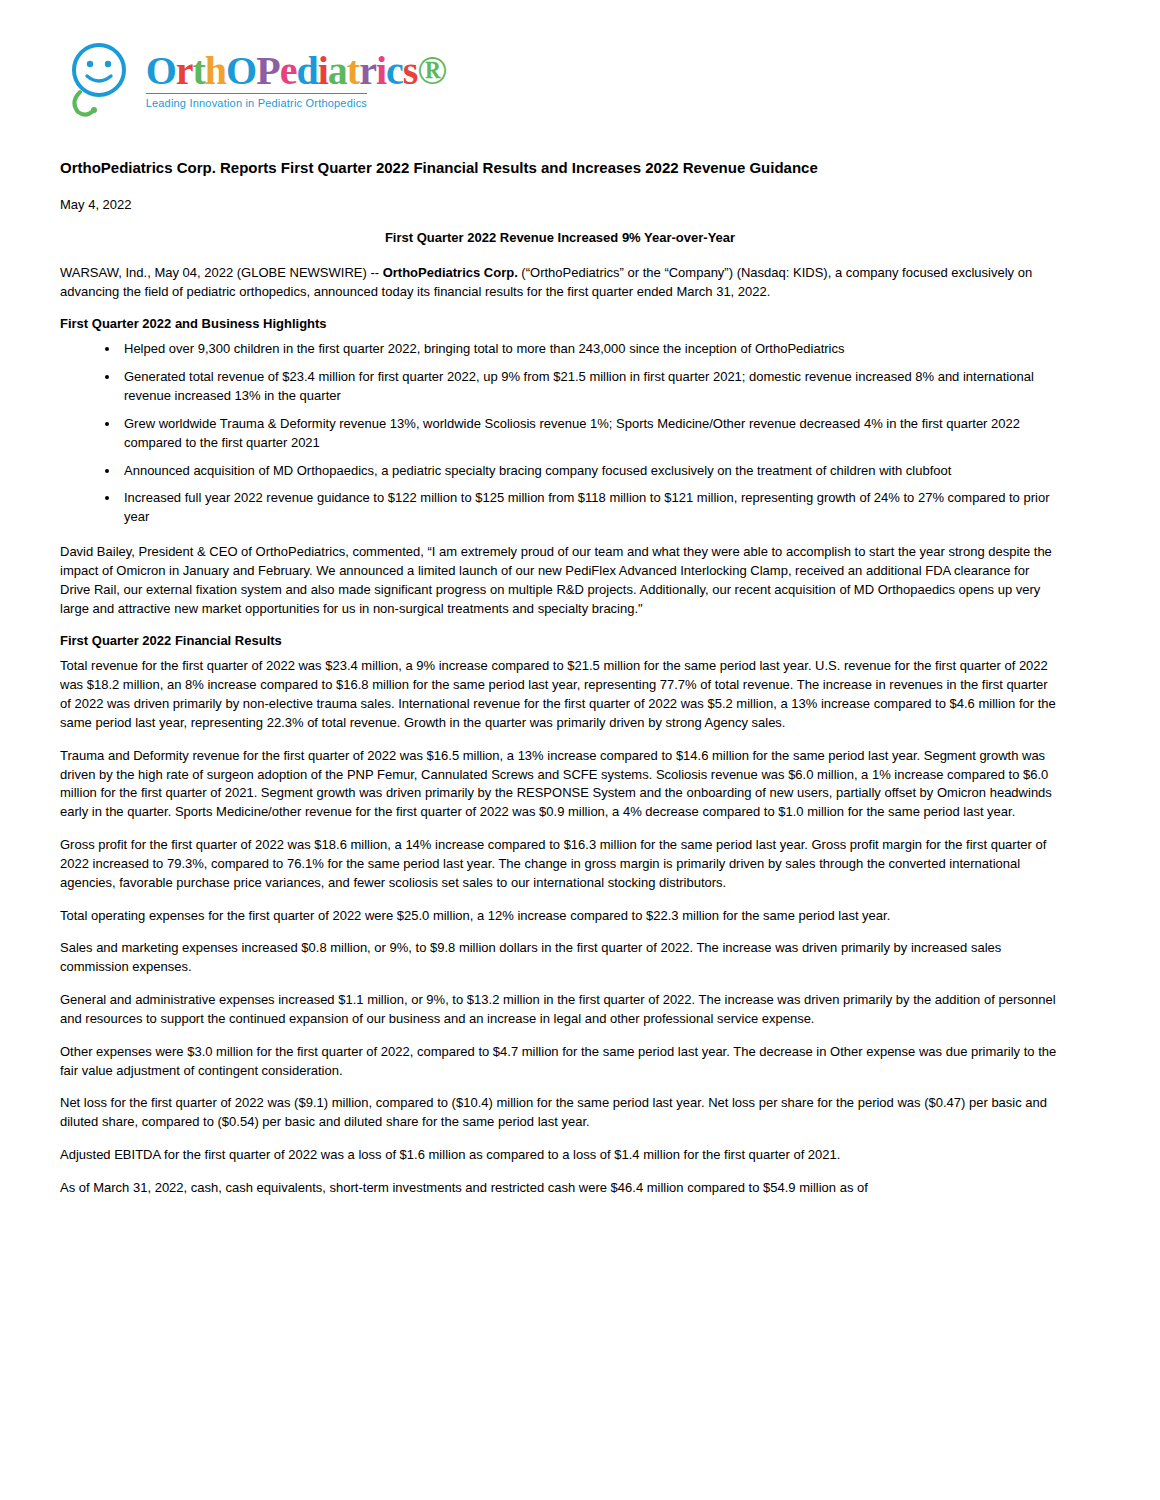OrthOPediatrics®
Leading Innovation in Pediatric Orthopedics
OrthoPediatrics Corp. Reports First Quarter 2022 Financial Results and Increases 2022 Revenue Guidance
May 4, 2022
First Quarter 2022 Revenue Increased 9% Year-over-Year
WARSAW, Ind., May 04, 2022 (GLOBE NEWSWIRE) -- OrthoPediatrics Corp. (“OrthoPediatrics” or the “Company”) (Nasdaq: KIDS), a company focused exclusively on advancing the field of pediatric orthopedics, announced today its financial results for the first quarter ended March 31, 2022.
First Quarter 2022 and Business Highlights
Helped over 9,300 children in the first quarter 2022, bringing total to more than 243,000 since the inception of OrthoPediatrics
Generated total revenue of $23.4 million for first quarter 2022, up 9% from $21.5 million in first quarter 2021; domestic revenue increased 8% and international revenue increased 13% in the quarter
Grew worldwide Trauma & Deformity revenue 13%, worldwide Scoliosis revenue 1%; Sports Medicine/Other revenue decreased 4% in the first quarter 2022 compared to the first quarter 2021
Announced acquisition of MD Orthopaedics, a pediatric specialty bracing company focused exclusively on the treatment of children with clubfoot
Increased full year 2022 revenue guidance to $122 million to $125 million from $118 million to $121 million, representing growth of 24% to 27% compared to prior year
David Bailey, President & CEO of OrthoPediatrics, commented, “I am extremely proud of our team and what they were able to accomplish to start the year strong despite the impact of Omicron in January and February. We announced a limited launch of our new PediFlex Advanced Interlocking Clamp, received an additional FDA clearance for Drive Rail, our external fixation system and also made significant progress on multiple R&D projects. Additionally, our recent acquisition of MD Orthopaedics opens up very large and attractive new market opportunities for us in non-surgical treatments and specialty bracing."
First Quarter 2022 Financial Results
Total revenue for the first quarter of 2022 was $23.4 million, a 9% increase compared to $21.5 million for the same period last year. U.S. revenue for the first quarter of 2022 was $18.2 million, an 8% increase compared to $16.8 million for the same period last year, representing 77.7% of total revenue. The increase in revenues in the first quarter of 2022 was driven primarily by non-elective trauma sales. International revenue for the first quarter of 2022 was $5.2 million, a 13% increase compared to $4.6 million for the same period last year, representing 22.3% of total revenue. Growth in the quarter was primarily driven by strong Agency sales.
Trauma and Deformity revenue for the first quarter of 2022 was $16.5 million, a 13% increase compared to $14.6 million for the same period last year. Segment growth was driven by the high rate of surgeon adoption of the PNP Femur, Cannulated Screws and SCFE systems. Scoliosis revenue was $6.0 million, a 1% increase compared to $6.0 million for the first quarter of 2021. Segment growth was driven primarily by the RESPONSE System and the onboarding of new users, partially offset by Omicron headwinds early in the quarter. Sports Medicine/other revenue for the first quarter of 2022 was $0.9 million, a 4% decrease compared to $1.0 million for the same period last year.
Gross profit for the first quarter of 2022 was $18.6 million, a 14% increase compared to $16.3 million for the same period last year. Gross profit margin for the first quarter of 2022 increased to 79.3%, compared to 76.1% for the same period last year. The change in gross margin is primarily driven by sales through the converted international agencies, favorable purchase price variances, and fewer scoliosis set sales to our international stocking distributors.
Total operating expenses for the first quarter of 2022 were $25.0 million, a 12% increase compared to $22.3 million for the same period last year.
Sales and marketing expenses increased $0.8 million, or 9%, to $9.8 million dollars in the first quarter of 2022. The increase was driven primarily by increased sales commission expenses.
General and administrative expenses increased $1.1 million, or 9%, to $13.2 million in the first quarter of 2022. The increase was driven primarily by the addition of personnel and resources to support the continued expansion of our business and an increase in legal and other professional service expense.
Other expenses were $3.0 million for the first quarter of 2022, compared to $4.7 million for the same period last year. The decrease in Other expense was due primarily to the fair value adjustment of contingent consideration.
Net loss for the first quarter of 2022 was ($9.1) million, compared to ($10.4) million for the same period last year. Net loss per share for the period was ($0.47) per basic and diluted share, compared to ($0.54) per basic and diluted share for the same period last year.
Adjusted EBITDA for the first quarter of 2022 was a loss of $1.6 million as compared to a loss of $1.4 million for the first quarter of 2021.
As of March 31, 2022, cash, cash equivalents, short-term investments and restricted cash were $46.4 million compared to $54.9 million as of